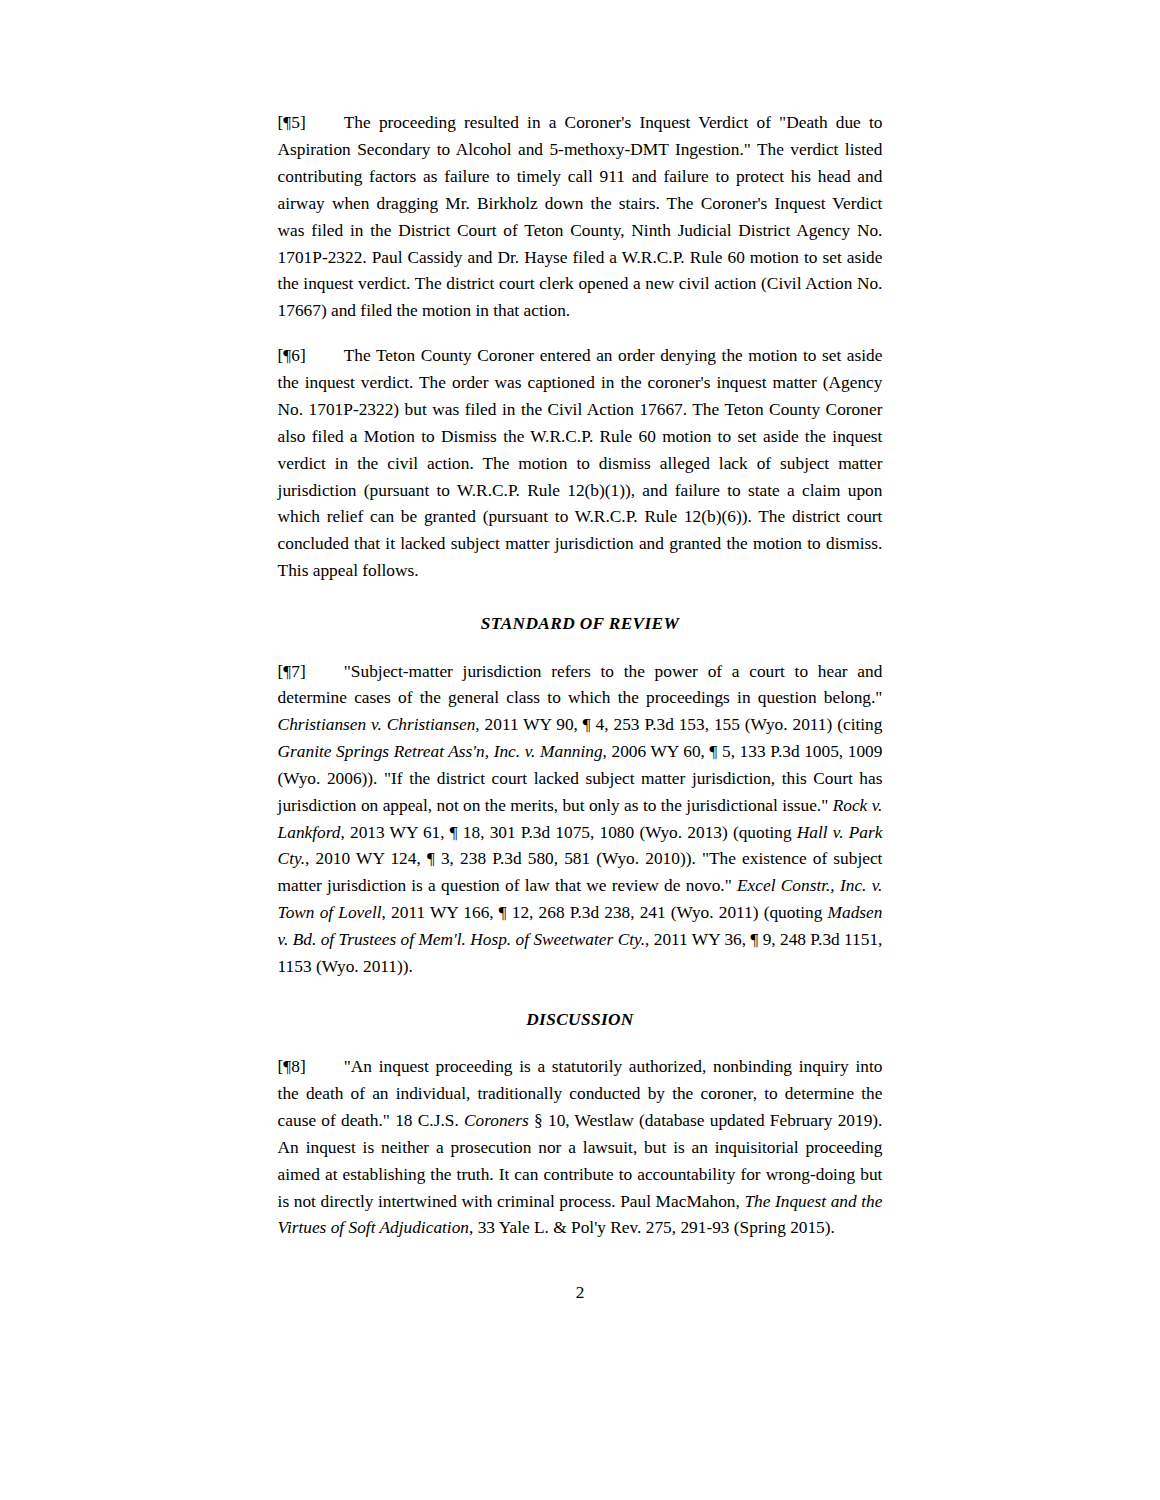[¶5] The proceeding resulted in a Coroner's Inquest Verdict of "Death due to Aspiration Secondary to Alcohol and 5-methoxy-DMT Ingestion." The verdict listed contributing factors as failure to timely call 911 and failure to protect his head and airway when dragging Mr. Birkholz down the stairs. The Coroner's Inquest Verdict was filed in the District Court of Teton County, Ninth Judicial District Agency No. 1701P-2322. Paul Cassidy and Dr. Hayse filed a W.R.C.P. Rule 60 motion to set aside the inquest verdict. The district court clerk opened a new civil action (Civil Action No. 17667) and filed the motion in that action.
[¶6] The Teton County Coroner entered an order denying the motion to set aside the inquest verdict. The order was captioned in the coroner's inquest matter (Agency No. 1701P-2322) but was filed in the Civil Action 17667. The Teton County Coroner also filed a Motion to Dismiss the W.R.C.P. Rule 60 motion to set aside the inquest verdict in the civil action. The motion to dismiss alleged lack of subject matter jurisdiction (pursuant to W.R.C.P. Rule 12(b)(1)), and failure to state a claim upon which relief can be granted (pursuant to W.R.C.P. Rule 12(b)(6)). The district court concluded that it lacked subject matter jurisdiction and granted the motion to dismiss. This appeal follows.
STANDARD OF REVIEW
[¶7] "Subject-matter jurisdiction refers to the power of a court to hear and determine cases of the general class to which the proceedings in question belong." Christiansen v. Christiansen, 2011 WY 90, ¶ 4, 253 P.3d 153, 155 (Wyo. 2011) (citing Granite Springs Retreat Ass'n, Inc. v. Manning, 2006 WY 60, ¶ 5, 133 P.3d 1005, 1009 (Wyo. 2006)). "If the district court lacked subject matter jurisdiction, this Court has jurisdiction on appeal, not on the merits, but only as to the jurisdictional issue." Rock v. Lankford, 2013 WY 61, ¶ 18, 301 P.3d 1075, 1080 (Wyo. 2013) (quoting Hall v. Park Cty., 2010 WY 124, ¶ 3, 238 P.3d 580, 581 (Wyo. 2010)). "The existence of subject matter jurisdiction is a question of law that we review de novo." Excel Constr., Inc. v. Town of Lovell, 2011 WY 166, ¶ 12, 268 P.3d 238, 241 (Wyo. 2011) (quoting Madsen v. Bd. of Trustees of Mem'l. Hosp. of Sweetwater Cty., 2011 WY 36, ¶ 9, 248 P.3d 1151, 1153 (Wyo. 2011)).
DISCUSSION
[¶8] "An inquest proceeding is a statutorily authorized, nonbinding inquiry into the death of an individual, traditionally conducted by the coroner, to determine the cause of death." 18 C.J.S. Coroners § 10, Westlaw (database updated February 2019). An inquest is neither a prosecution nor a lawsuit, but is an inquisitorial proceeding aimed at establishing the truth. It can contribute to accountability for wrong-doing but is not directly intertwined with criminal process. Paul MacMahon, The Inquest and the Virtues of Soft Adjudication, 33 Yale L. & Pol'y Rev. 275, 291-93 (Spring 2015).
2